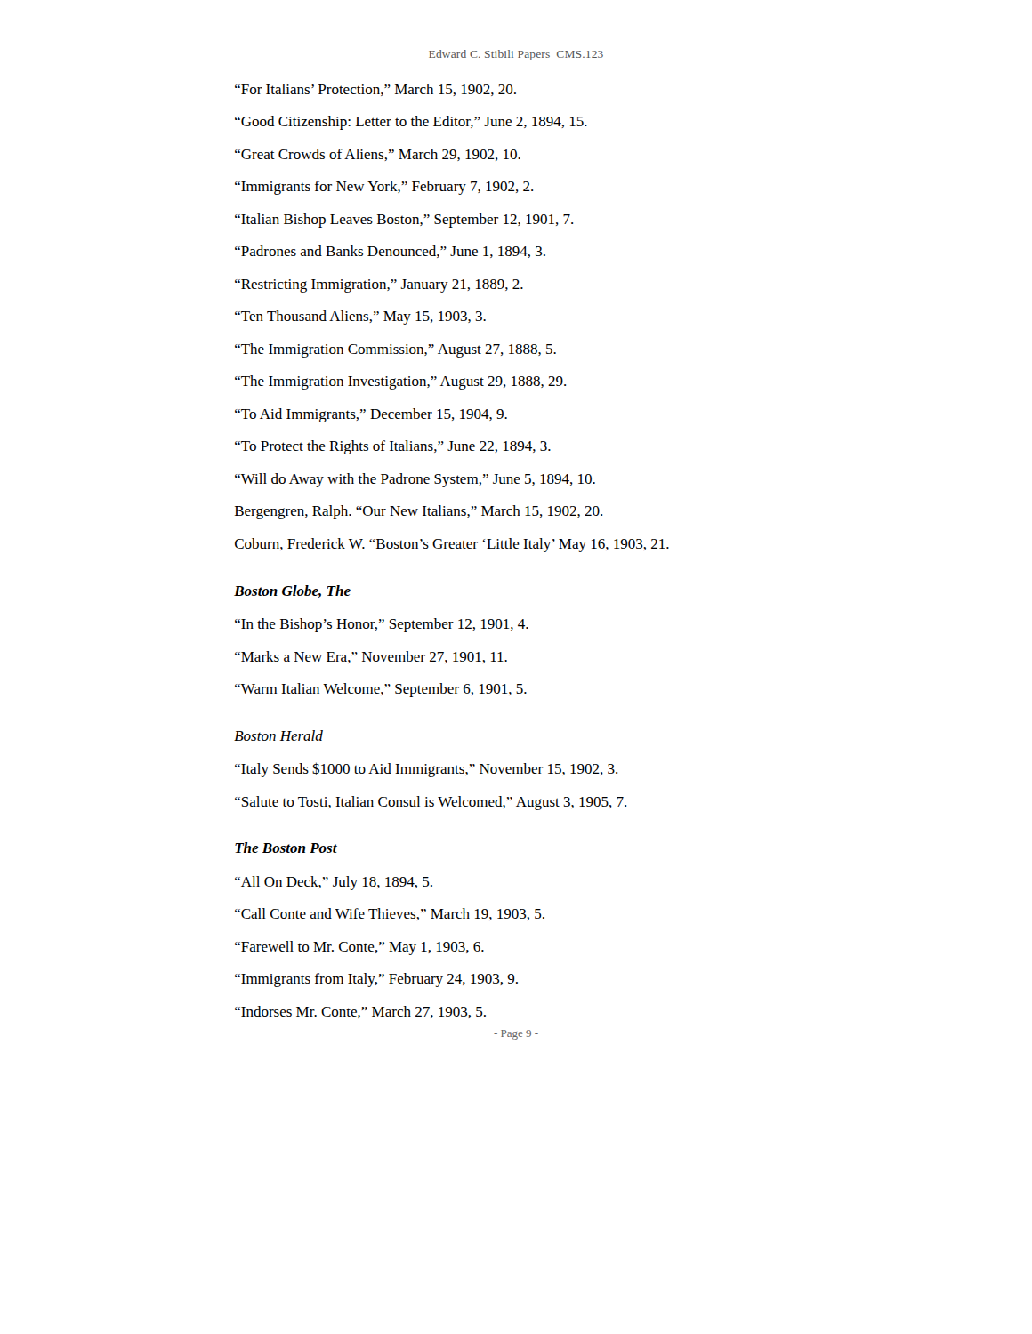Edward C. Stibili Papers CMS.123
“For Italians’ Protection,” March 15, 1902, 20.
“Good Citizenship: Letter to the Editor,” June 2, 1894, 15.
“Great Crowds of Aliens,” March 29, 1902, 10.
“Immigrants for New York,” February 7, 1902, 2.
“Italian Bishop Leaves Boston,” September 12, 1901, 7.
“Padrones and Banks Denounced,” June 1, 1894, 3.
“Restricting Immigration,” January 21, 1889, 2.
“Ten Thousand Aliens,” May 15, 1903, 3.
“The Immigration Commission,” August 27, 1888, 5.
“The Immigration Investigation,” August 29, 1888, 29.
“To Aid Immigrants,” December 15, 1904, 9.
“To Protect the Rights of Italians,” June 22, 1894, 3.
“Will do Away with the Padrone System,” June 5, 1894, 10.
Bergengren, Ralph. “Our New Italians,” March 15, 1902, 20.
Coburn, Frederick W. “Boston’s Greater ‘Little Italy’ May 16, 1903, 21.
Boston Globe, The
“In the Bishop’s Honor,” September 12, 1901, 4.
“Marks a New Era,” November 27, 1901, 11.
“Warm Italian Welcome,” September 6, 1901, 5.
Boston Herald
“Italy Sends $1000 to Aid Immigrants,” November 15, 1902, 3.
“Salute to Tosti, Italian Consul is Welcomed,” August 3, 1905, 7.
The Boston Post
“All On Deck,” July 18, 1894, 5.
“Call Conte and Wife Thieves,” March 19, 1903, 5.
“Farewell to Mr. Conte,” May 1, 1903, 6.
“Immigrants from Italy,” February 24, 1903, 9.
“Indorses Mr. Conte,” March 27, 1903, 5.
- Page 9 -